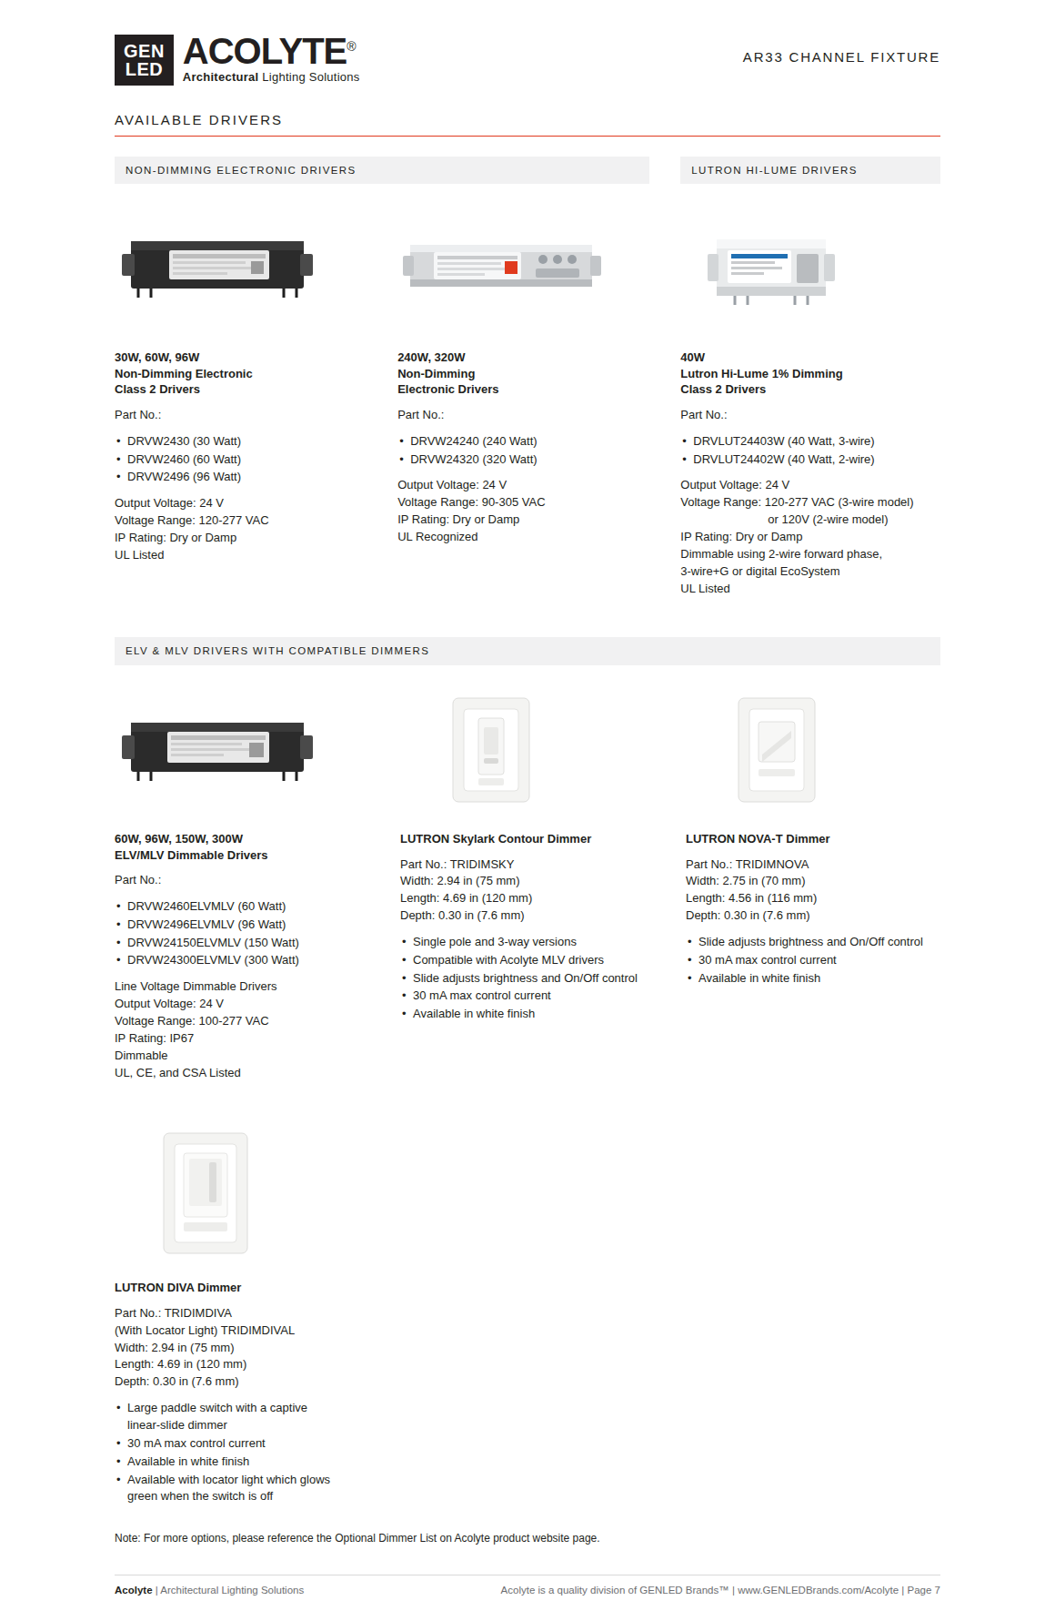GEN LED
ACOLYTE®
Architectural Lighting Solutions
AR33 CHANNEL FIXTURE
AVAILABLE DRIVERS
NON-DIMMING ELECTRONIC DRIVERS
LUTRON HI-LUME DRIVERS
30W, 60W, 96W
Non-Dimming Electronic
Class 2 Drivers
Part No.:
DRVW2430 (30 Watt)
DRVW2460 (60 Watt)
DRVW2496 (96 Watt)
Output Voltage: 24 V
Voltage Range: 120-277 VAC
IP Rating: Dry or Damp
UL Listed
240W, 320W
Non-Dimming
Electronic Drivers
Part No.:
DRVW24240 (240 Watt)
DRVW24320 (320 Watt)
Output Voltage: 24 V
Voltage Range: 90-305 VAC
IP Rating: Dry or Damp
UL Recognized
40W
Lutron Hi-Lume 1% Dimming
Class 2 Drivers
Part No.:
DRVLUT24403W (40 Watt, 3-wire)
DRVLUT24402W (40 Watt, 2-wire)
Output Voltage: 24 V
Voltage Range: 120-277 VAC (3-wire model)
or 120V (2-wire model)
IP Rating: Dry or Damp
Dimmable using 2-wire forward phase,
3-wire+G or digital EcoSystem
UL Listed
ELV & MLV DRIVERS WITH COMPATIBLE DIMMERS
60W, 96W, 150W, 300W
ELV/MLV Dimmable Drivers
Part No.:
DRVW2460ELVMLV (60 Watt)
DRVW2496ELVMLV (96 Watt)
DRVW24150ELVMLV (150 Watt)
DRVW24300ELVMLV (300 Watt)
Line Voltage Dimmable Drivers
Output Voltage: 24 V
Voltage Range: 100-277 VAC
IP Rating: IP67
Dimmable
UL, CE, and CSA Listed
LUTRON Skylark Contour Dimmer
Part No.: TRIDIMSKY
Width: 2.94 in (75 mm)
Length: 4.69 in (120 mm)
Depth: 0.30 in (7.6 mm)
Single pole and 3-way versions
Compatible with Acolyte MLV drivers
Slide adjusts brightness and On/Off control
30 mA max control current
Available in white finish
LUTRON NOVA-T Dimmer
Part No.: TRIDIMNOVA
Width: 2.75 in (70 mm)
Length: 4.56 in (116 mm)
Depth: 0.30 in (7.6 mm)
Slide adjusts brightness and On/Off control
30 mA max control current
Available in white finish
LUTRON DIVA Dimmer
Part No.: TRIDIMDIVA
(With Locator Light) TRIDIMDIVAL
Width: 2.94 in (75 mm)
Length: 4.69 in (120 mm)
Depth: 0.30 in (7.6 mm)
Large paddle switch with a captive
linear-slide dimmer
30 mA max control current
Available in white finish
Available with locator light which glows
green when the switch is off
Note: For more options, please reference the Optional Dimmer List on Acolyte product website page.
Acolyte | Architectural Lighting Solutions
Acolyte is a quality division of GENLED Brands™ | www.GENLEDBrands.com/Acolyte | Page 7